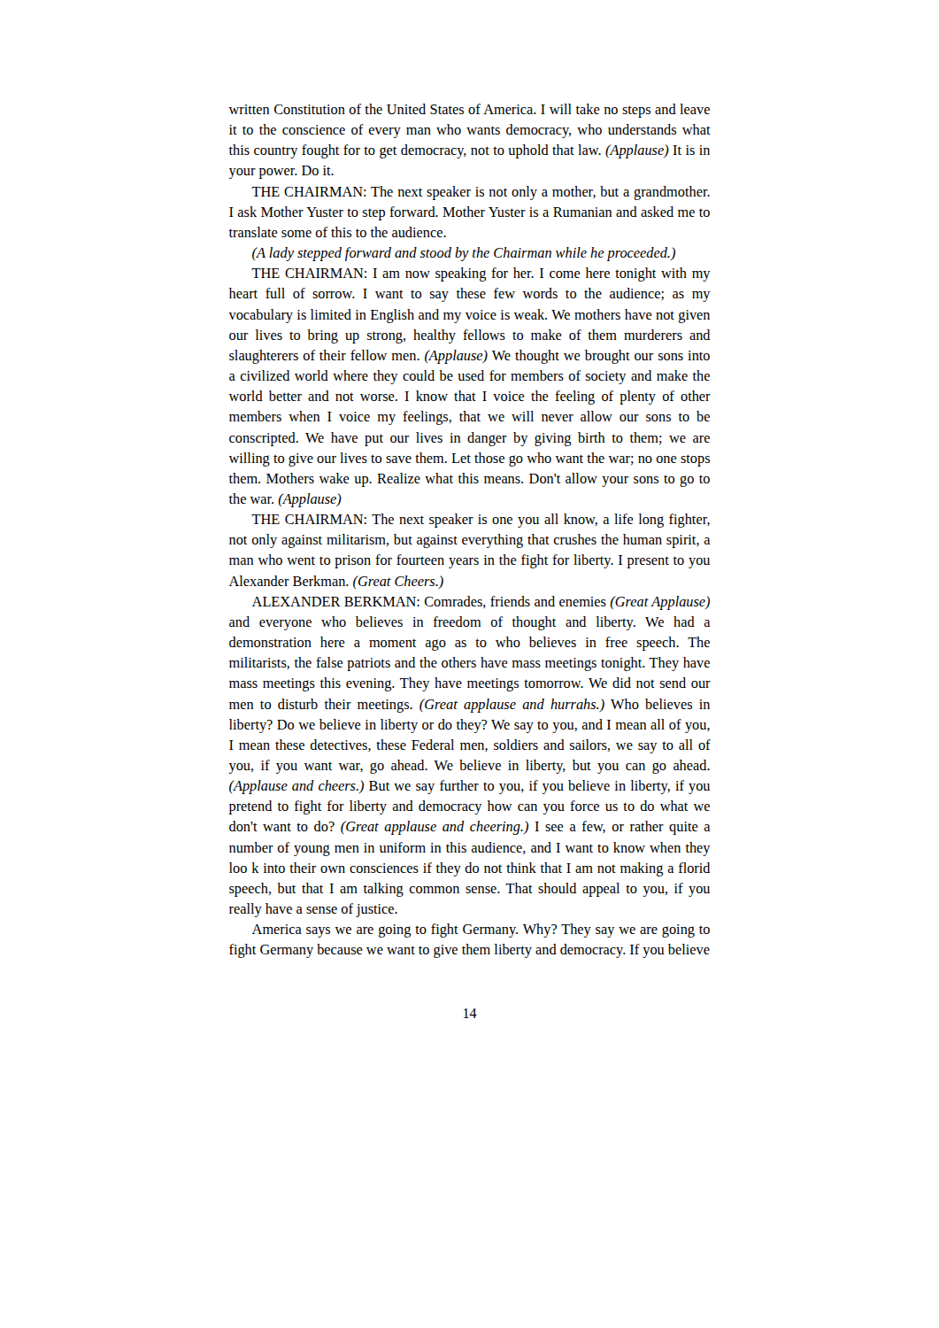written Constitution of the United States of America. I will take no steps and leave it to the conscience of every man who wants democracy, who understands what this country fought for to get democracy, not to uphold that law. (Applause) It is in your power. Do it.
THE CHAIRMAN: The next speaker is not only a mother, but a grandmother. I ask Mother Yuster to step forward. Mother Yuster is a Rumanian and asked me to translate some of this to the audience.
(A lady stepped forward and stood by the Chairman while he proceeded.)
THE CHAIRMAN: I am now speaking for her. I come here tonight with my heart full of sorrow. I want to say these few words to the audience; as my vocabulary is limited in English and my voice is weak. We mothers have not given our lives to bring up strong, healthy fellows to make of them murderers and slaughterers of their fellow men. (Applause) We thought we brought our sons into a civilized world where they could be used for members of society and make the world better and not worse. I know that I voice the feeling of plenty of other members when I voice my feelings, that we will never allow our sons to be conscripted. We have put our lives in danger by giving birth to them; we are willing to give our lives to save them. Let those go who want the war; no one stops them. Mothers wake up. Realize what this means. Don't allow your sons to go to the war. (Applause)
THE CHAIRMAN: The next speaker is one you all know, a life long fighter, not only against militarism, but against everything that crushes the human spirit, a man who went to prison for fourteen years in the fight for liberty. I present to you Alexander Berkman. (Great Cheers.)
ALEXANDER BERKMAN: Comrades, friends and enemies (Great Applause) and everyone who believes in freedom of thought and liberty. We had a demonstration here a moment ago as to who believes in free speech. The militarists, the false patriots and the others have mass meetings tonight. They have mass meetings this evening. They have meetings tomorrow. We did not send our men to disturb their meetings. (Great applause and hurrahs.) Who believes in liberty? Do we believe in liberty or do they? We say to you, and I mean all of you, I mean these detectives, these Federal men, soldiers and sailors, we say to all of you, if you want war, go ahead. We believe in liberty, but you can go ahead. (Applause and cheers.) But we say further to you, if you believe in liberty, if you pretend to fight for liberty and democracy how can you force us to do what we don't want to do? (Great applause and cheering.) I see a few, or rather quite a number of young men in uniform in this audience, and I want to know when they loo k into their own consciences if they do not think that I am not making a florid speech, but that I am talking common sense. That should appeal to you, if you really have a sense of justice.
America says we are going to fight Germany. Why? They say we are going to fight Germany because we want to give them liberty and democracy. If you believe
14